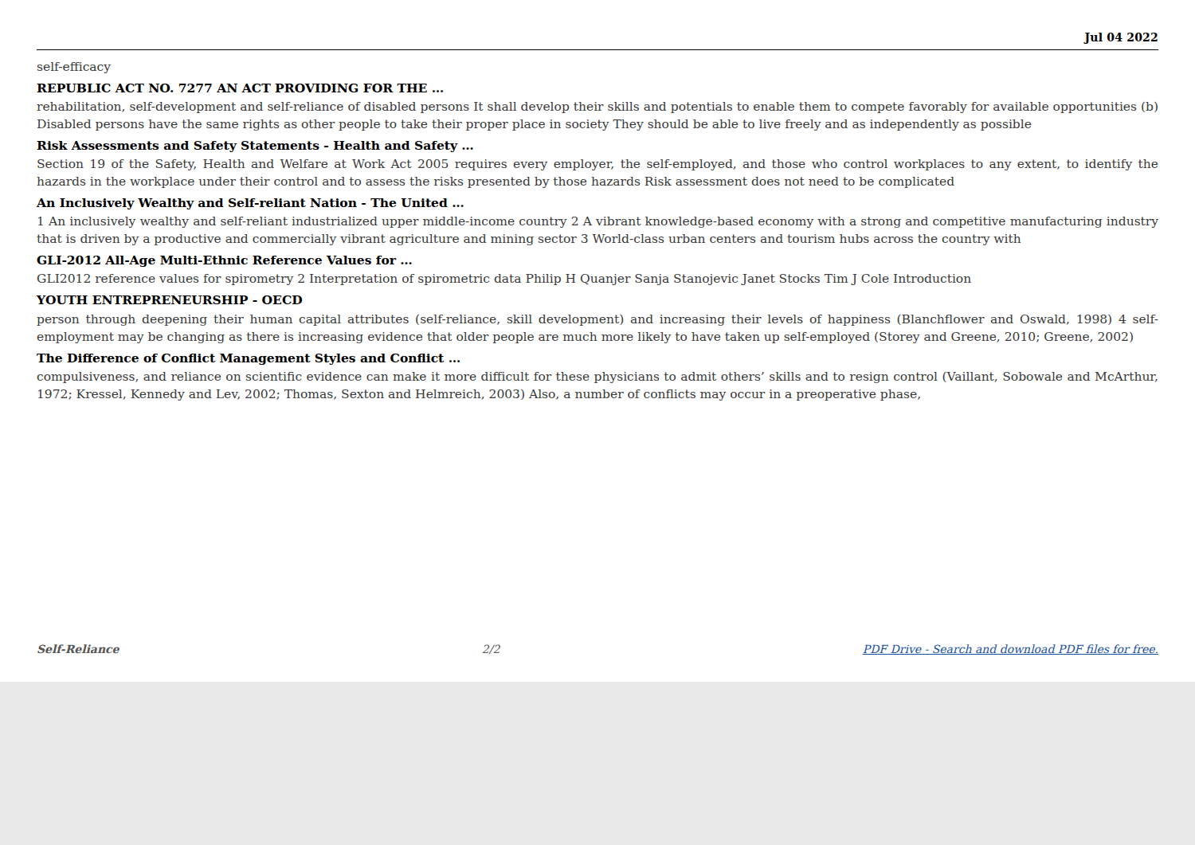Jul 04 2022
self-efficacy
REPUBLIC ACT NO. 7277 AN ACT PROVIDING FOR THE …
rehabilitation, self-development and self-reliance of disabled persons It shall develop their skills and potentials to enable them to compete favorably for available opportunities (b) Disabled persons have the same rights as other people to take their proper place in society They should be able to live freely and as independently as possible
Risk Assessments and Safety Statements - Health and Safety …
Section 19 of the Safety, Health and Welfare at Work Act 2005 requires every employer, the self-employed, and those who control workplaces to any extent, to identify the hazards in the workplace under their control and to assess the risks presented by those hazards Risk assessment does not need to be complicated
An Inclusively Wealthy and Self-reliant Nation - The United …
1 An inclusively wealthy and self-reliant industrialized upper middle-income country 2 A vibrant knowledge-based economy with a strong and competitive manufacturing industry that is driven by a productive and commercially vibrant agriculture and mining sector 3 World-class urban centers and tourism hubs across the country with
GLI-2012 All-Age Multi-Ethnic Reference Values for …
GLI2012 reference values for spirometry 2 Interpretation of spirometric data Philip H Quanjer Sanja Stanojevic Janet Stocks Tim J Cole Introduction
YOUTH ENTREPRENEURSHIP - OECD
person through deepening their human capital attributes (self-reliance, skill development) and increasing their levels of happiness (Blanchflower and Oswald, 1998) 4 self-employment may be changing as there is increasing evidence that older people are much more likely to have taken up self-employed (Storey and Greene, 2010; Greene, 2002)
The Difference of Conflict Management Styles and Conflict …
compulsiveness, and reliance on scientific evidence can make it more difficult for these physicians to admit others’ skills and to resign control (Vaillant, Sobowale and McArthur, 1972; Kressel, Kennedy and Lev, 2002; Thomas, Sexton and Helmreich, 2003) Also, a number of conflicts may occur in a preoperative phase,
Self-Reliance 2/2 PDF Drive - Search and download PDF files for free.